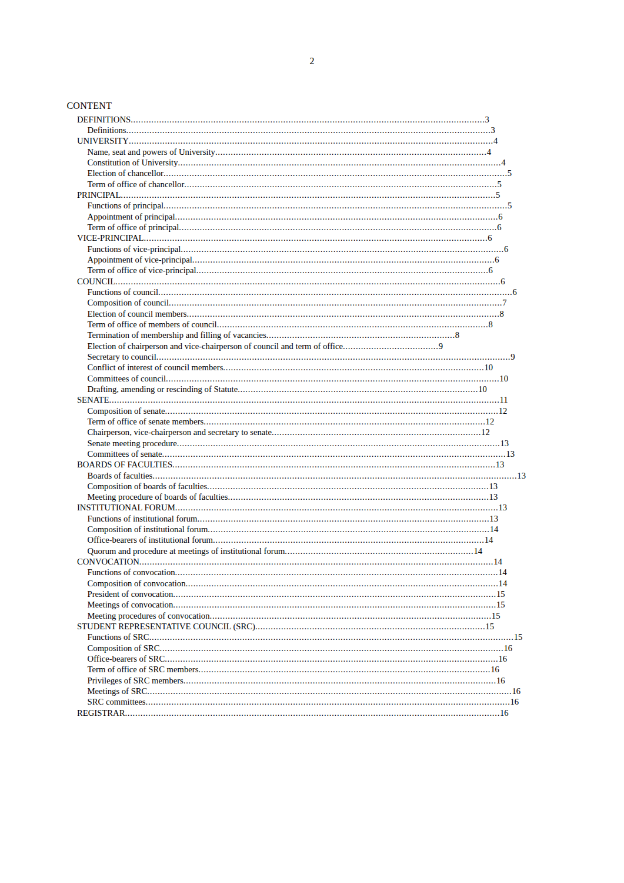2
CONTENT
DEFINITIONS......................................................................................................................................... 3
Definitions............................................................................................................................................. 3
UNIVERSITY............................................................................................................................................. 4
Name, seat and powers of University......................................................................................................... 4
Constitution of University............................................................................................................................. 4
Election of chancellor..................................................................................................................................... 5
Term of office of chancellor......................................................................................................................... 5
PRINCIPAL................................................................................................................................................. 5
Functions of principal..................................................................................................................................... 5
Appointment of principal............................................................................................................................. 6
Term of office of principal........................................................................................................................... 6
VICE-PRINCIPAL..................................................................................................................................... 6
Functions of vice-principal............................................................................................................................. 6
Appointment of vice-principal..................................................................................................................... 6
Term of office of vice-principal................................................................................................................. 6
COUNCIL..................................................................................................................................................... 6
Functions of council......................................................................................................................................... 6
Composition of council................................................................................................................................. 7
Election of council members......................................................................................................................... 8
Term of office of members of council......................................................................................................... 8
Termination of membership and filling of vacancies......................................................................... 8
Election of chairperson and vice-chairperson of council and term of office..................................... 9
Secretary to council......................................................................................................................................... 9
Conflict of interest of council members..................................................................................................... 10
Committees of council................................................................................................................................. 10
Drafting, amending or rescinding of Statute............................................................................................. 10
SENATE....................................................................................................................................................... 11
Composition of senate................................................................................................................................. 12
Term of office of senate members............................................................................................................. 12
Chairperson, vice-chairperson and secretary to senate................................................................................. 12
Senate meeting procedure............................................................................................................................. 13
Committees of senate..................................................................................................................................... 13
BOARDS OF FACULTIES............................................................................................................................. 13
Boards of faculties............................................................................................................................................. 13
Composition of boards of faculties............................................................................................................. 13
Meeting procedure of boards of faculties..................................................................................................... 13
INSTITUTIONAL FORUM............................................................................................................................. 13
Functions of institutional forum................................................................................................................. 13
Composition of institutional forum............................................................................................................. 14
Office-bearers of institutional forum......................................................................................................... 14
Quorum and procedure at meetings of institutional forum......................................................................... 14
CONVOCATION......................................................................................................................................... 14
Functions of convocation............................................................................................................................. 14
Composition of convocation......................................................................................................................... 14
President of convocation............................................................................................................................. 15
Meetings of convocation............................................................................................................................. 15
Meeting procedures of convocation............................................................................................................. 15
STUDENT REPRESENTATIVE COUNCIL (SRC)......................................................................................... 15
Functions of SRC............................................................................................................................................. 15
Composition of SRC..................................................................................................................................... 16
Office-bearers of SRC................................................................................................................................. 16
Term of office of SRC members................................................................................................................. 16
Privileges of SRC members......................................................................................................................... 16
Meetings of SRC............................................................................................................................................. 16
SRC committees............................................................................................................................................. 16
REGISTRAR................................................................................................................................................. 16